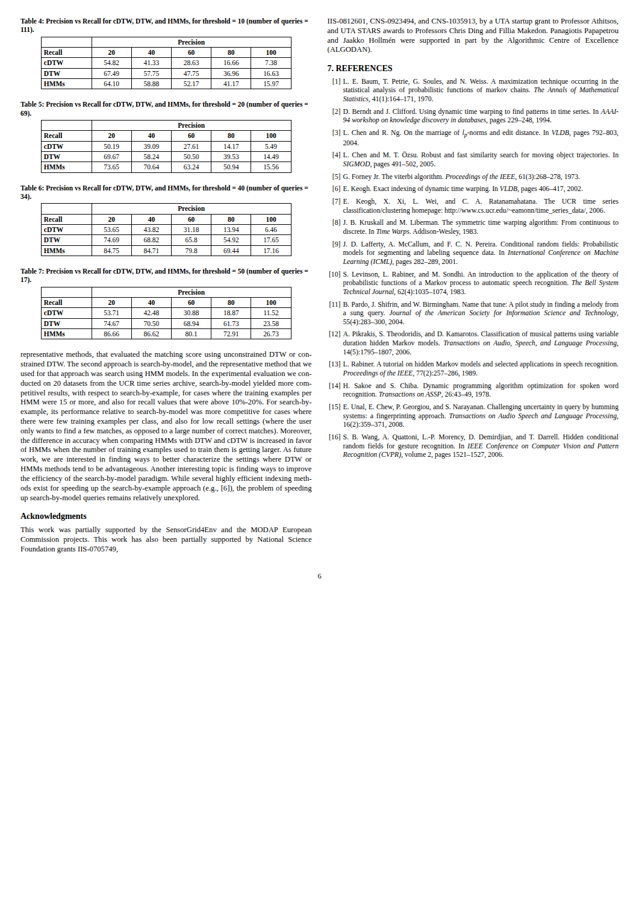Table 4: Precision vs Recall for cDTW, DTW, and HMMs, for threshold = 10 (number of queries = 111).
| | Precision |
| --- | --- |
| Recall | 20 | 40 | 60 | 80 | 100 |
| cDTW | 54.82 | 41.33 | 28.63 | 16.66 | 7.38 |
| DTW | 67.49 | 57.75 | 47.75 | 36.96 | 16.63 |
| HMMs | 64.10 | 58.88 | 52.17 | 41.17 | 15.97 |
Table 5: Precision vs Recall for cDTW, DTW, and HMMs, for threshold = 20 (number of queries = 69).
| | Precision |
| --- | --- |
| Recall | 20 | 40 | 60 | 80 | 100 |
| cDTW | 50.19 | 39.09 | 27.61 | 14.17 | 5.49 |
| DTW | 69.67 | 58.24 | 50.50 | 39.53 | 14.49 |
| HMMs | 73.65 | 70.64 | 63.24 | 50.94 | 15.56 |
Table 6: Precision vs Recall for cDTW, DTW, and HMMs, for threshold = 40 (number of queries = 34).
| | Precision |
| --- | --- |
| Recall | 20 | 40 | 60 | 80 | 100 |
| cDTW | 53.65 | 43.82 | 31.18 | 13.94 | 6.46 |
| DTW | 74.69 | 68.82 | 65.8 | 54.92 | 17.65 |
| HMMs | 84.75 | 84.71 | 79.8 | 69.44 | 17.16 |
Table 7: Precision vs Recall for cDTW, DTW, and HMMs, for threshold = 50 (number of queries = 17).
| | Precision |
| --- | --- |
| Recall | 20 | 40 | 60 | 80 | 100 |
| cDTW | 53.71 | 42.48 | 30.88 | 18.87 | 11.52 |
| DTW | 74.67 | 70.50 | 68.94 | 61.73 | 23.58 |
| HMMs | 86.66 | 86.62 | 80.1 | 72.91 | 26.73 |
representative methods, that evaluated the matching score using unconstrained DTW or constrained DTW. The second approach is search-by-model, and the representative method that we used for that approach was search using HMM models. In the experimental evaluation we conducted on 20 datasets from the UCR time series archive, search-by-model yielded more competitivel results, with respect to search-by-example, for cases where the training examples per HMM were 15 or more, and also for recall values that were above 10%-20%. For search-by-example, its performance relative to search-by-model was more competitive for cases where there were few training examples per class, and also for low recall settings (where the user only wants to find a few matches, as opposed to a large number of correct matches). Moreover, the difference in accuracy when comparing HMMs with DTW and cDTW is increased in favor of HMMs when the number of training examples used to train them is getting larger. As future work, we are interested in finding ways to better characterize the settings where DTW or HMMs methods tend to be advantageous. Another interesting topic is finding ways to improve the efficiency of the search-by-model paradigm. While several highly efficient indexing methods exist for speeding up the search-by-example approach (e.g., [6]), the problem of speeding up search-by-model queries remains relatively unexplored.
Acknowledgments
This work was partially supported by the SensorGrid4Env and the MODAP European Commission projects. This work has also been partially supported by National Science Foundation grants IIS-0705749,
IIS-0812601, CNS-0923494, and CNS-1035913, by a UTA startup grant to Professor Athitsos, and UTA STARS awards to Professors Chris Ding and Fillia Makedon. Panagiotis Papapetrou and Jaakko Hollmén were supported in part by the Algorithmic Centre of Excellence (ALGODAN).
7. REFERENCES
[1] L. E. Baum, T. Petrie, G. Soules, and N. Weiss. A maximization technique occurring in the statistical analysis of probabilistic functions of markov chains. The Annals of Mathematical Statistics, 41(1):164–171, 1970.
[2] D. Berndt and J. Clifford. Using dynamic time warping to find patterns in time series. In AAAI-94 workshop on knowledge discovery in databases, pages 229–248, 1994.
[3] L. Chen and R. Ng. On the marriage of lp-norms and edit distance. In VLDB, pages 792–803, 2004.
[4] L. Chen and M. T. Özsu. Robust and fast similarity search for moving object trajectories. In SIGMOD, pages 491–502, 2005.
[5] G. Forney Jr. The viterbi algorithm. Proceedings of the IEEE, 61(3):268–278, 1973.
[6] E. Keogh. Exact indexing of dynamic time warping. In VLDB, pages 406–417, 2002.
[7] E. Keogh, X. Xi, L. Wei, and C. A. Ratanamahatana. The UCR time series classification/clustering homepage: http://www.cs.ucr.edu/~eamonn/time_series_data/, 2006.
[8] J. B. Kruskall and M. Liberman. The symmetric time warping algorithm: From continuous to discrete. In Time Warps. Addison-Wesley, 1983.
[9] J. D. Lafferty, A. McCallum, and F. C. N. Pereira. Conditional random fields: Probabilistic models for segmenting and labeling sequence data. In International Conference on Machine Learning (ICML), pages 282–289, 2001.
[10] S. Levinson, L. Rabiner, and M. Sondhi. An introduction to the application of the theory of probabilistic functions of a Markov process to automatic speech recognition. The Bell System Technical Journal, 62(4):1035–1074, 1983.
[11] B. Pardo, J. Shifrin, and W. Birmingham. Name that tune: A pilot study in finding a melody from a sung query. Journal of the American Society for Information Science and Technology, 55(4):283–300, 2004.
[12] A. Pikrakis, S. Theodoridis, and D. Kamarotos. Classification of musical patterns using variable duration hidden Markov models. Transactions on Audio, Speech, and Language Processing, 14(5):1795–1807, 2006.
[13] L. Rabiner. A tutorial on hidden Markov models and selected applications in speech recognition. Proceedings of the IEEE, 77(2):257–286, 1989.
[14] H. Sakoe and S. Chiba. Dynamic programming algorithm optimization for spoken word recognition. Transactions on ASSP, 26:43–49, 1978.
[15] E. Unal, E. Chew, P. Georgiou, and S. Narayanan. Challenging uncertainty in query by humming systems: a fingerprinting approach. Transactions on Audio Speech and Language Processing, 16(2):359–371, 2008.
[16] S. B. Wang, A. Quattoni, L.-P. Morency, D. Demirdjian, and T. Darrell. Hidden conditional random fields for gesture recognition. In IEEE Conference on Computer Vision and Pattern Recognition (CVPR), volume 2, pages 1521–1527, 2006.
6